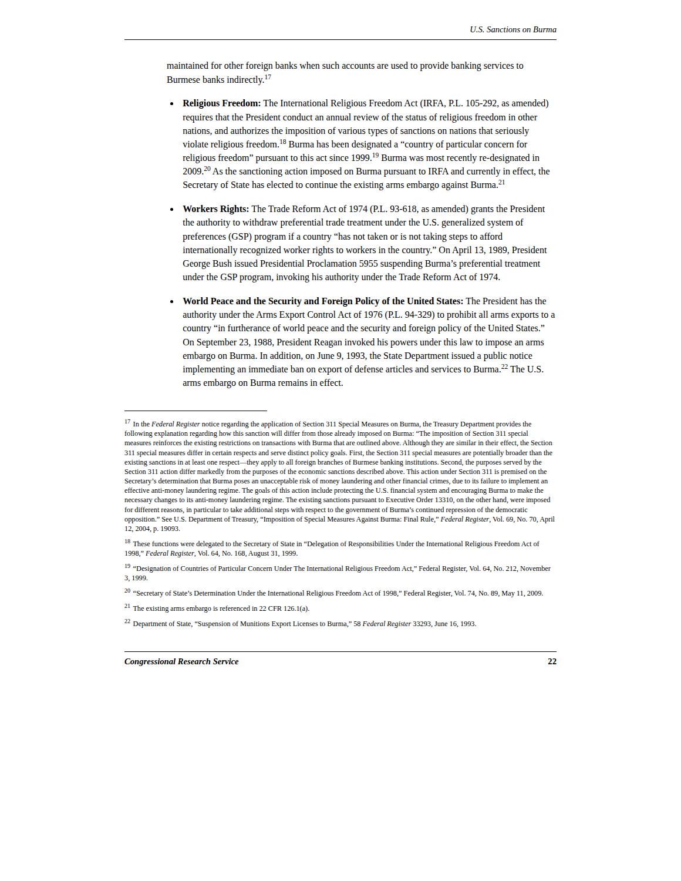U.S. Sanctions on Burma
maintained for other foreign banks when such accounts are used to provide banking services to Burmese banks indirectly.17
Religious Freedom: The International Religious Freedom Act (IRFA, P.L. 105-292, as amended) requires that the President conduct an annual review of the status of religious freedom in other nations, and authorizes the imposition of various types of sanctions on nations that seriously violate religious freedom.18 Burma has been designated a “country of particular concern for religious freedom” pursuant to this act since 1999.19 Burma was most recently re-designated in 2009.20 As the sanctioning action imposed on Burma pursuant to IRFA and currently in effect, the Secretary of State has elected to continue the existing arms embargo against Burma.21
Workers Rights: The Trade Reform Act of 1974 (P.L. 93-618, as amended) grants the President the authority to withdraw preferential trade treatment under the U.S. generalized system of preferences (GSP) program if a country “has not taken or is not taking steps to afford internationally recognized worker rights to workers in the country.” On April 13, 1989, President George Bush issued Presidential Proclamation 5955 suspending Burma’s preferential treatment under the GSP program, invoking his authority under the Trade Reform Act of 1974.
World Peace and the Security and Foreign Policy of the United States: The President has the authority under the Arms Export Control Act of 1976 (P.L. 94-329) to prohibit all arms exports to a country “in furtherance of world peace and the security and foreign policy of the United States.” On September 23, 1988, President Reagan invoked his powers under this law to impose an arms embargo on Burma. In addition, on June 9, 1993, the State Department issued a public notice implementing an immediate ban on export of defense articles and services to Burma.22 The U.S. arms embargo on Burma remains in effect.
17 In the Federal Register notice regarding the application of Section 311 Special Measures on Burma, the Treasury Department provides the following explanation regarding how this sanction will differ from those already imposed on Burma: “The imposition of Section 311 special measures reinforces the existing restrictions on transactions with Burma that are outlined above. Although they are similar in their effect, the Section 311 special measures differ in certain respects and serve distinct policy goals. First, the Section 311 special measures are potentially broader than the existing sanctions in at least one respect—they apply to all foreign branches of Burmese banking institutions. Second, the purposes served by the Section 311 action differ markedly from the purposes of the economic sanctions described above. This action under Section 311 is premised on the Secretary’s determination that Burma poses an unacceptable risk of money laundering and other financial crimes, due to its failure to implement an effective anti-money laundering regime. The goals of this action include protecting the U.S. financial system and encouraging Burma to make the necessary changes to its anti-money laundering regime. The existing sanctions pursuant to Executive Order 13310, on the other hand, were imposed for different reasons, in particular to take additional steps with respect to the government of Burma’s continued repression of the democratic opposition.” See U.S. Department of Treasury, “Imposition of Special Measures Against Burma: Final Rule,” Federal Register, Vol. 69, No. 70, April 12, 2004, p. 19093.
18 These functions were delegated to the Secretary of State in “Delegation of Responsibilities Under the International Religious Freedom Act of 1998,” Federal Register, Vol. 64, No. 168, August 31, 1999.
19 “Designation of Countries of Particular Concern Under The International Religious Freedom Act,” Federal Register, Vol. 64, No. 212, November 3, 1999.
20 “Secretary of State’s Determination Under the International Religious Freedom Act of 1998,” Federal Register, Vol. 74, No. 89, May 11, 2009.
21 The existing arms embargo is referenced in 22 CFR 126.1(a).
22 Department of State, “Suspension of Munitions Export Licenses to Burma,” 58 Federal Register 33293, June 16, 1993.
Congressional Research Service 22